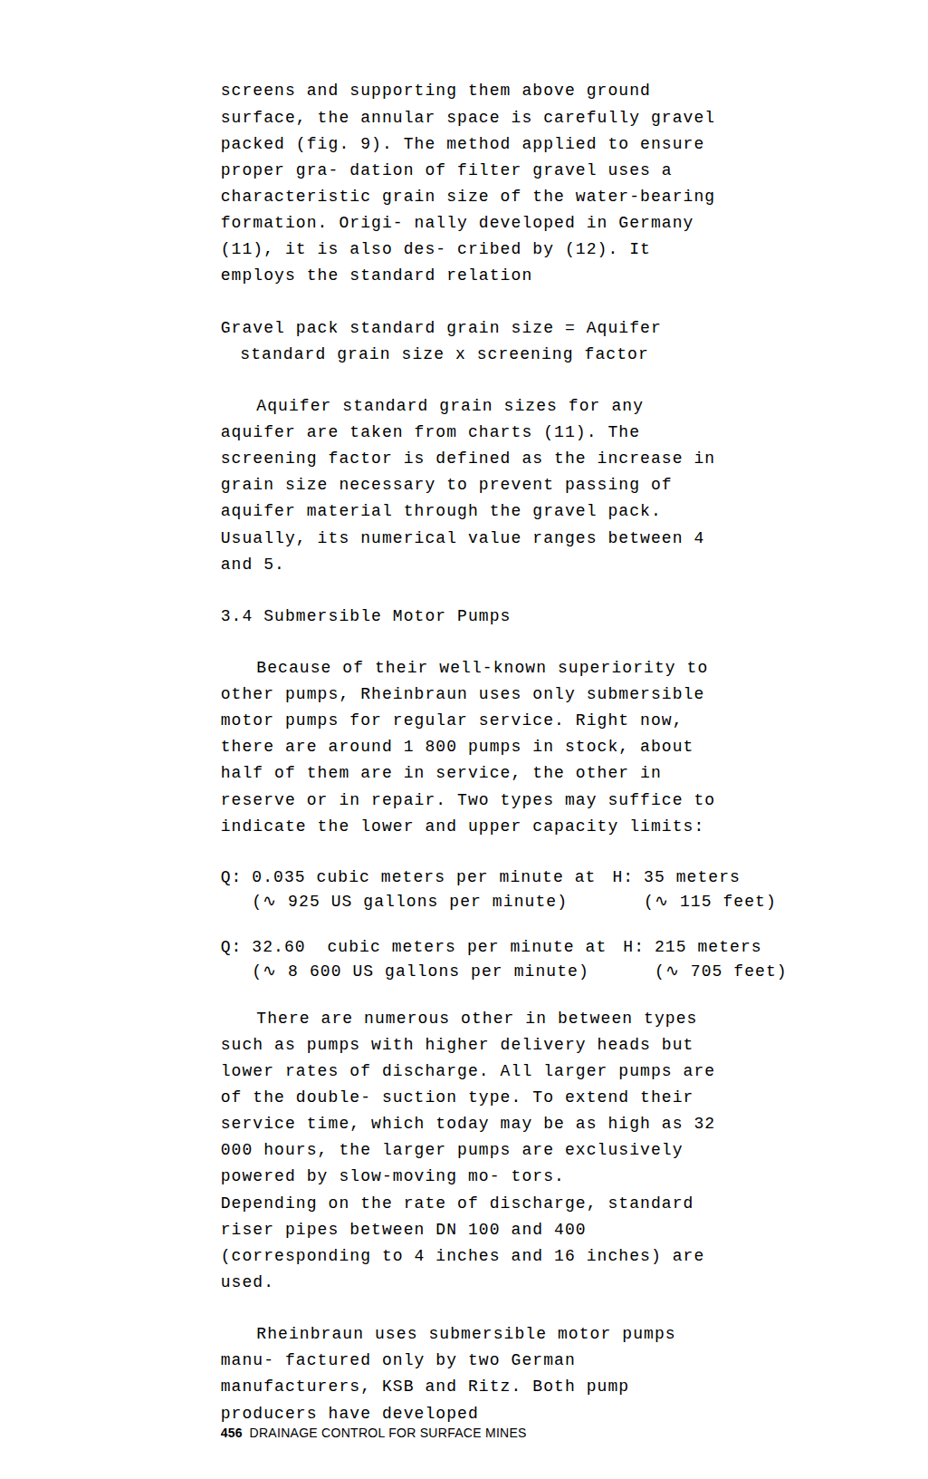screens and supporting them above ground surface, the annular space is carefully gravel packed (fig. 9). The method applied to ensure proper gra- dation of filter gravel uses a characteristic grain size of the water-bearing formation. Origi- nally developed in Germany (11), it is also des- cribed by (12). It employs the standard relation
Gravel pack standard grain size = Aquifer standard grain size x screening factor
Aquifer standard grain sizes for any aquifer are taken from charts (11). The screening factor is defined as the increase in grain size necessary to prevent passing of aquifer material through the gravel pack. Usually, its numerical value ranges between 4 and 5.
3.4 Submersible Motor Pumps
Because of their well-known superiority to other pumps, Rheinbraun uses only submersible motor pumps for regular service. Right now, there are around 1 800 pumps in stock, about half of them are in service, the other in reserve or in repair. Two types may suffice to indicate the lower and upper capacity limits:
| Q: | 0.035 cubic meters per minute at | H: | 35 meters |
| | ( ∿ 925 US gallons per minute) | | ( ∿ 115 feet) |
| Q: | 32.60 cubic meters per minute at | H: | 215 meters |
| | ( ∿ 8 600 US gallons per minute) | | ( ∿ 705 feet) |
There are numerous other in between types such as pumps with higher delivery heads but lower rates of discharge. All larger pumps are of the double- suction type. To extend their service time, which today may be as high as 32 000 hours, the larger pumps are exclusively powered by slow-moving mo- tors.
Depending on the rate of discharge, standard riser pipes between DN 100 and 400 (corresponding to 4 inches and 16 inches) are used.
Rheinbraun uses submersible motor pumps manu- factured only by two German manufacturers, KSB and Ritz. Both pump producers have developed
456 DRAINAGE CONTROL FOR SURFACE MINES